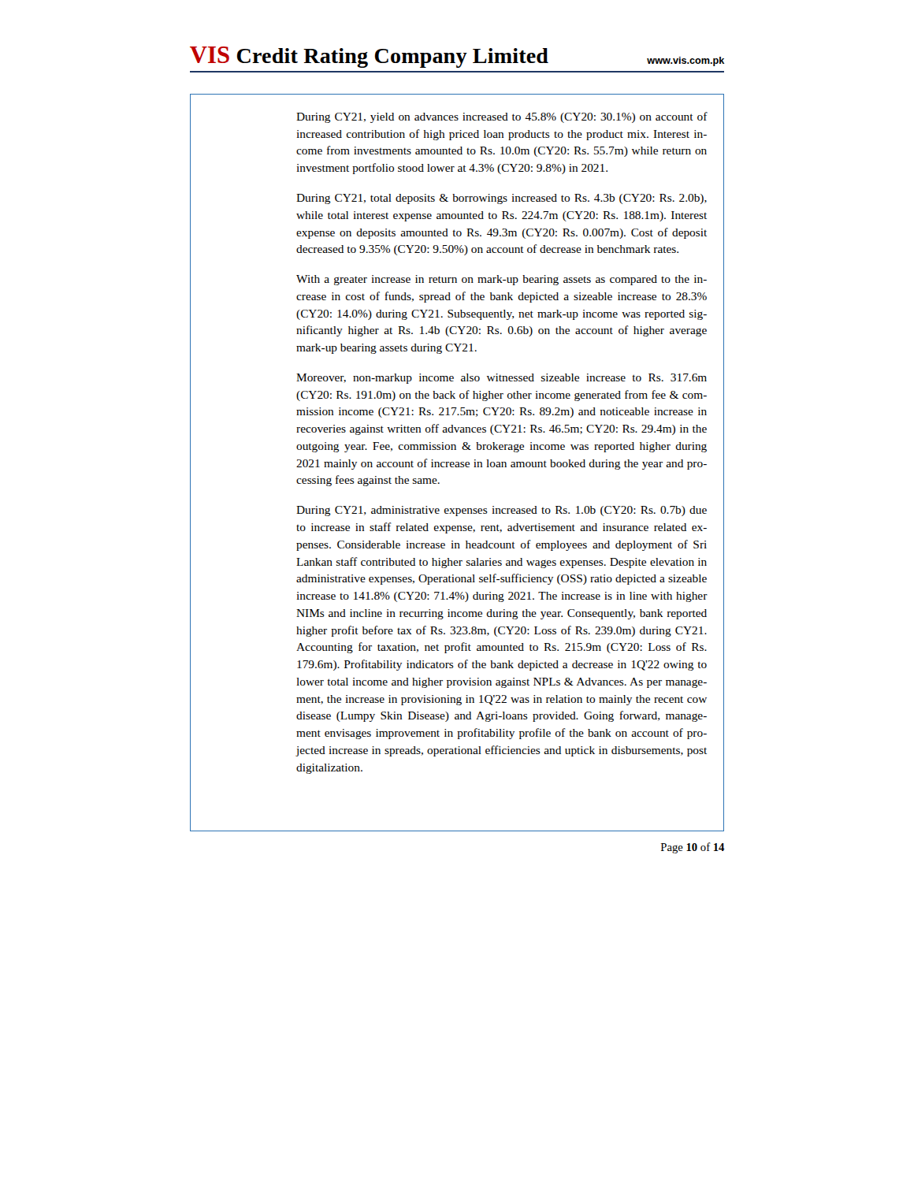VIS Credit Rating Company Limited
www.vis.com.pk
During CY21, yield on advances increased to 45.8% (CY20: 30.1%) on account of increased contribution of high priced loan products to the product mix. Interest income from investments amounted to Rs. 10.0m (CY20: Rs. 55.7m) while return on investment portfolio stood lower at 4.3% (CY20: 9.8%) in 2021.
During CY21, total deposits & borrowings increased to Rs. 4.3b (CY20: Rs. 2.0b), while total interest expense amounted to Rs. 224.7m (CY20: Rs. 188.1m). Interest expense on deposits amounted to Rs. 49.3m (CY20: Rs. 0.007m). Cost of deposit decreased to 9.35% (CY20: 9.50%) on account of decrease in benchmark rates.
With a greater increase in return on mark-up bearing assets as compared to the increase in cost of funds, spread of the bank depicted a sizeable increase to 28.3% (CY20: 14.0%) during CY21. Subsequently, net mark-up income was reported significantly higher at Rs. 1.4b (CY20: Rs. 0.6b) on the account of higher average mark-up bearing assets during CY21.
Moreover, non-markup income also witnessed sizeable increase to Rs. 317.6m (CY20: Rs. 191.0m) on the back of higher other income generated from fee & commission income (CY21: Rs. 217.5m; CY20: Rs. 89.2m) and noticeable increase in recoveries against written off advances (CY21: Rs. 46.5m; CY20: Rs. 29.4m) in the outgoing year. Fee, commission & brokerage income was reported higher during 2021 mainly on account of increase in loan amount booked during the year and processing fees against the same.
During CY21, administrative expenses increased to Rs. 1.0b (CY20: Rs. 0.7b) due to increase in staff related expense, rent, advertisement and insurance related expenses. Considerable increase in headcount of employees and deployment of Sri Lankan staff contributed to higher salaries and wages expenses. Despite elevation in administrative expenses, Operational self-sufficiency (OSS) ratio depicted a sizeable increase to 141.8% (CY20: 71.4%) during 2021. The increase is in line with higher NIMs and incline in recurring income during the year. Consequently, bank reported higher profit before tax of Rs. 323.8m, (CY20: Loss of Rs. 239.0m) during CY21. Accounting for taxation, net profit amounted to Rs. 215.9m (CY20: Loss of Rs. 179.6m). Profitability indicators of the bank depicted a decrease in 1Q'22 owing to lower total income and higher provision against NPLs & Advances. As per management, the increase in provisioning in 1Q'22 was in relation to mainly the recent cow disease (Lumpy Skin Disease) and Agri-loans provided. Going forward, management envisages improvement in profitability profile of the bank on account of projected increase in spreads, operational efficiencies and uptick in disbursements, post digitalization.
Page 10 of 14